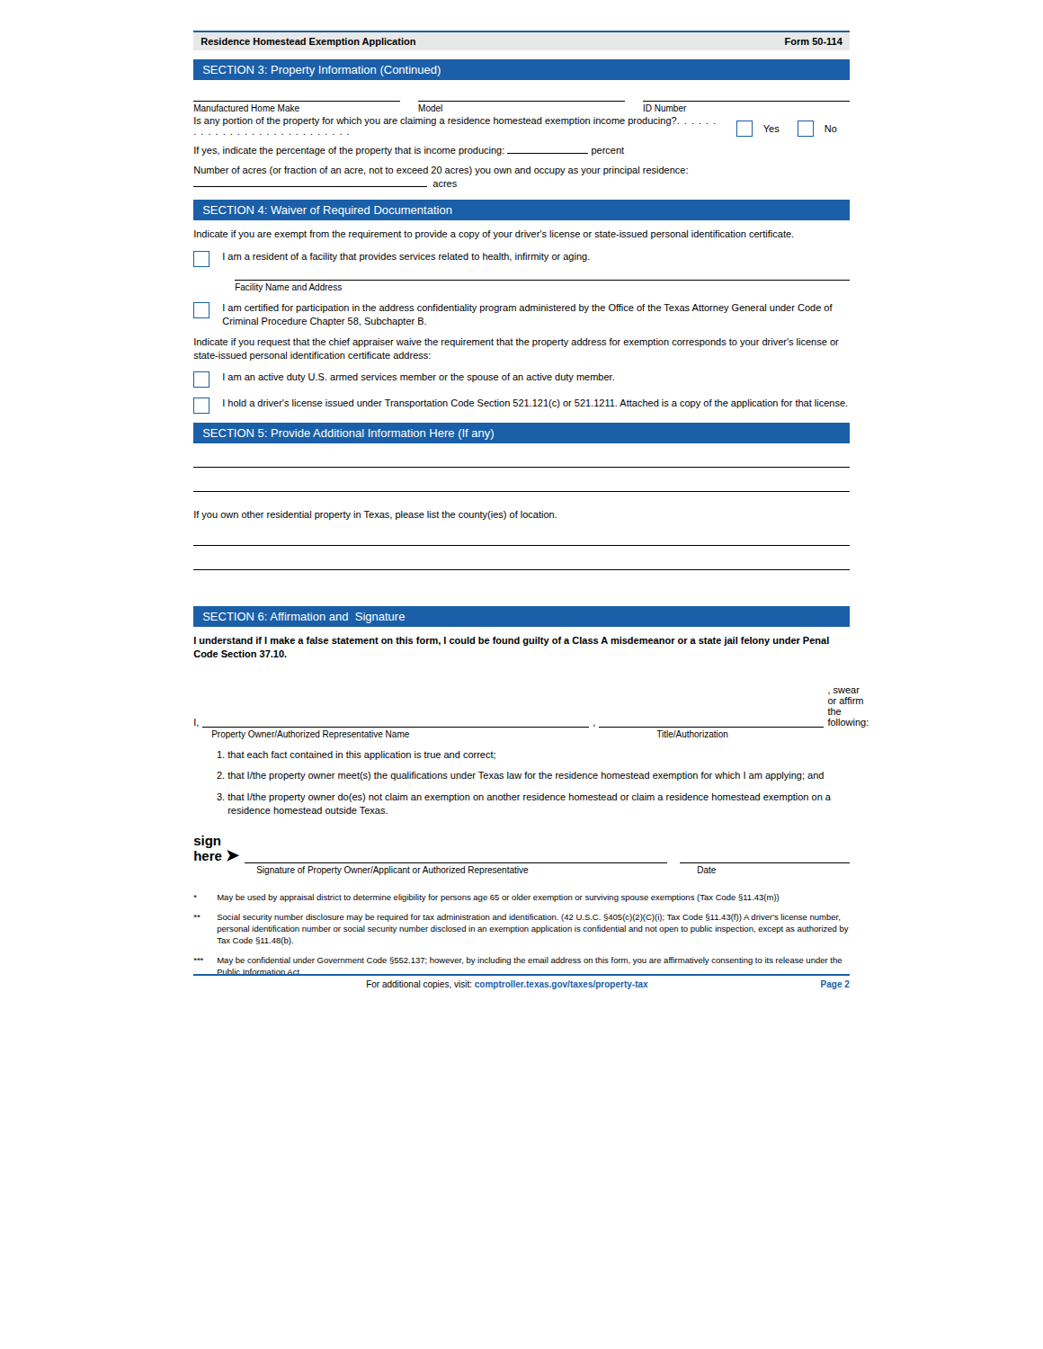Residence Homestead Exemption Application Form 50-114
SECTION 3: Property Information (Continued)
Manufactured Home Make
Model
ID Number
Is any portion of the property for which you are claiming a residence homestead exemption income producing?. . . . . . . . . . . . . . . . . . . . . . . . . . . .
Yes No
If yes, indicate the percentage of the property that is income producing: percent
Number of acres (or fraction of an acre, not to exceed 20 acres) you own and occupy as your principal residence: acres
SECTION 4: Waiver of Required Documentation
Indicate if you are exempt from the requirement to provide a copy of your driver's license or state-issued personal identification certificate.
I am a resident of a facility that provides services related to health, infirmity or aging.
Facility Name and Address
I am certified for participation in the address confidentiality program administered by the Office of the Texas Attorney General under Code of Criminal Procedure Chapter 58, Subchapter B.
Indicate if you request that the chief appraiser waive the requirement that the property address for exemption corresponds to your driver's license or state-issued personal identification certificate address:
I am an active duty U.S. armed services member or the spouse of an active duty member.
I hold a driver's license issued under Transportation Code Section 521.121(c) or 521.1211. Attached is a copy of the application for that license.
SECTION 5: Provide Additional Information Here (If any)
If you own other residential property in Texas, please list the county(ies) of location.
SECTION 6: Affirmation and Signature
I understand if I make a false statement on this form, I could be found guilty of a Class A misdemeanor or a state jail felony under Penal Code Section 37.10.
I, , , swear or affirm the following:
Property Owner/Authorized Representative Name
Title/Authorization
that each fact contained in this application is true and correct;
that I/the property owner meet(s) the qualifications under Texas law for the residence homestead exemption for which I am applying; and
that I/the property owner do(es) not claim an exemption on another residence homestead or claim a residence homestead exemption on a residence homestead outside Texas.
sign
here ➤
Signature of Property Owner/Applicant or Authorized Representative
Date
* May be used by appraisal district to determine eligibility for persons age 65 or older exemption or surviving spouse exemptions (Tax Code §11.43(m))
** Social security number disclosure may be required for tax administration and identification. (42 U.S.C. §405(c)(2)(C)(i); Tax Code §11.43(f)) A driver's license number, personal identification number or social security number disclosed in an exemption application is confidential and not open to public inspection, except as authorized by Tax Code §11.48(b).
*** May be confidential under Government Code §552.137; however, by including the email address on this form, you are affirmatively consenting to its release under the Public Information Act.
For additional copies, visit: comptroller.texas.gov/taxes/property-tax
Page 2